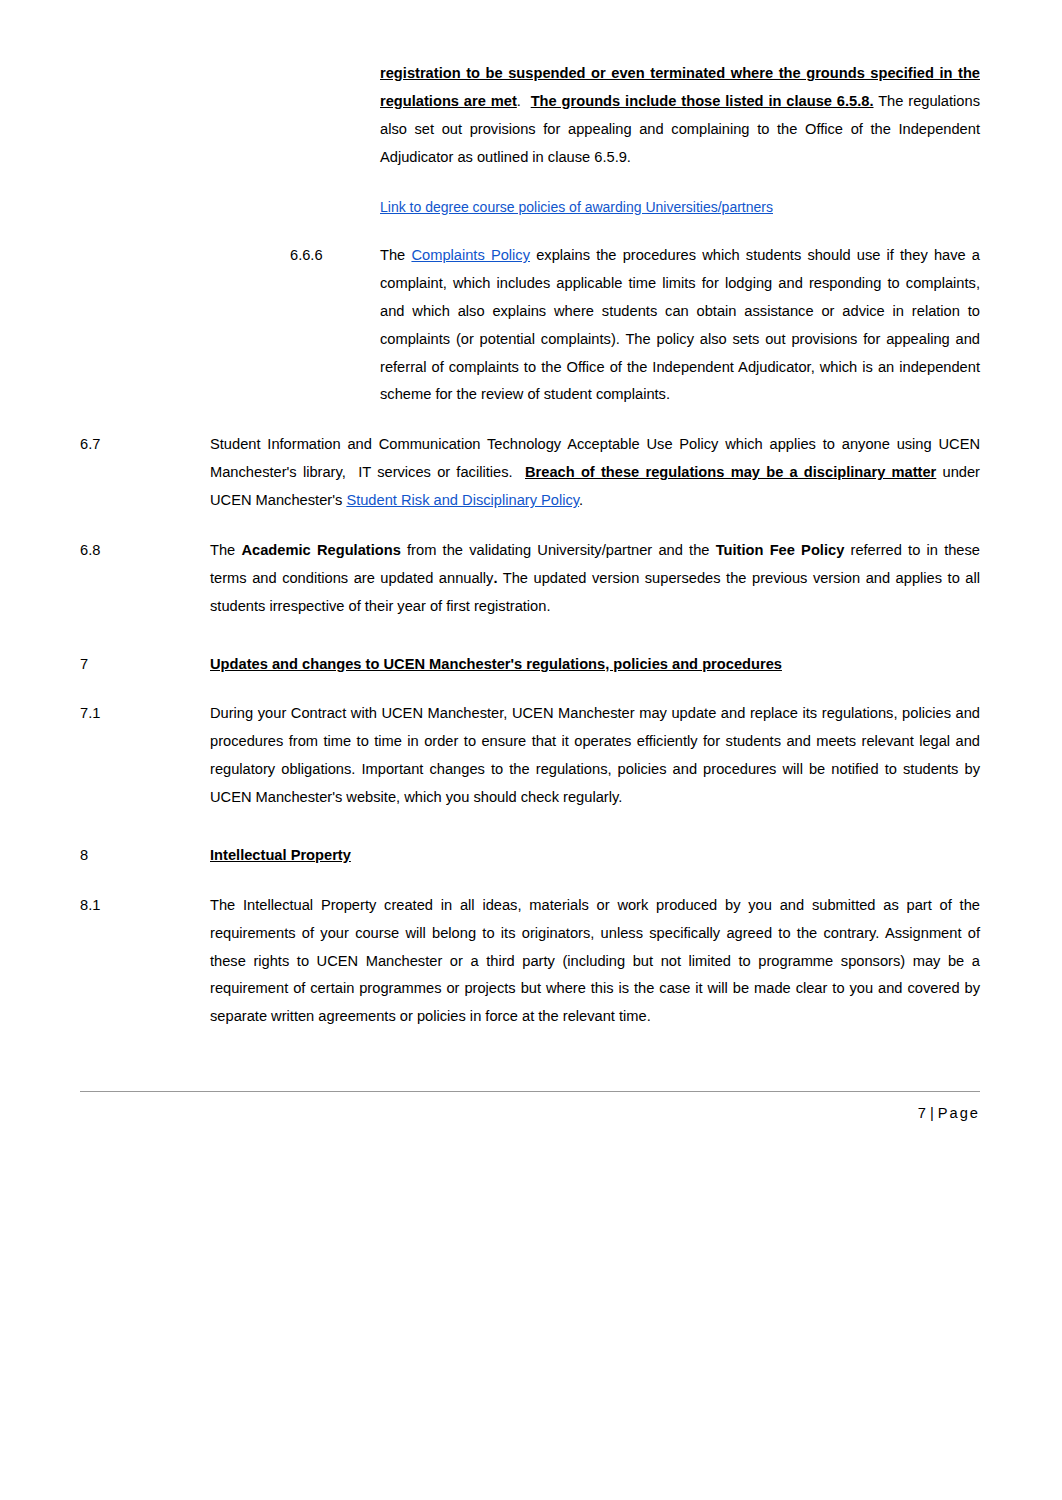registration to be suspended or even terminated where the grounds specified in the regulations are met. The grounds include those listed in clause 6.5.8. The regulations also set out provisions for appealing and complaining to the Office of the Independent Adjudicator as outlined in clause 6.5.9.
Link to degree course policies of awarding Universities/partners
6.6.6
The Complaints Policy explains the procedures which students should use if they have a complaint, which includes applicable time limits for lodging and responding to complaints, and which also explains where students can obtain assistance or advice in relation to complaints (or potential complaints). The policy also sets out provisions for appealing and referral of complaints to the Office of the Independent Adjudicator, which is an independent scheme for the review of student complaints.
6.7
Student Information and Communication Technology Acceptable Use Policy which applies to anyone using UCEN Manchester's library, IT services or facilities. Breach of these regulations may be a disciplinary matter under UCEN Manchester's Student Risk and Disciplinary Policy.
6.8
The Academic Regulations from the validating University/partner and the Tuition Fee Policy referred to in these terms and conditions are updated annually. The updated version supersedes the previous version and applies to all students irrespective of their year of first registration.
7
Updates and changes to UCEN Manchester's regulations, policies and procedures
7.1
During your Contract with UCEN Manchester, UCEN Manchester may update and replace its regulations, policies and procedures from time to time in order to ensure that it operates efficiently for students and meets relevant legal and regulatory obligations. Important changes to the regulations, policies and procedures will be notified to students by UCEN Manchester's website, which you should check regularly.
8
Intellectual Property
8.1
The Intellectual Property created in all ideas, materials or work produced by you and submitted as part of the requirements of your course will belong to its originators, unless specifically agreed to the contrary. Assignment of these rights to UCEN Manchester or a third party (including but not limited to programme sponsors) may be a requirement of certain programmes or projects but where this is the case it will be made clear to you and covered by separate written agreements or policies in force at the relevant time.
7 | Page